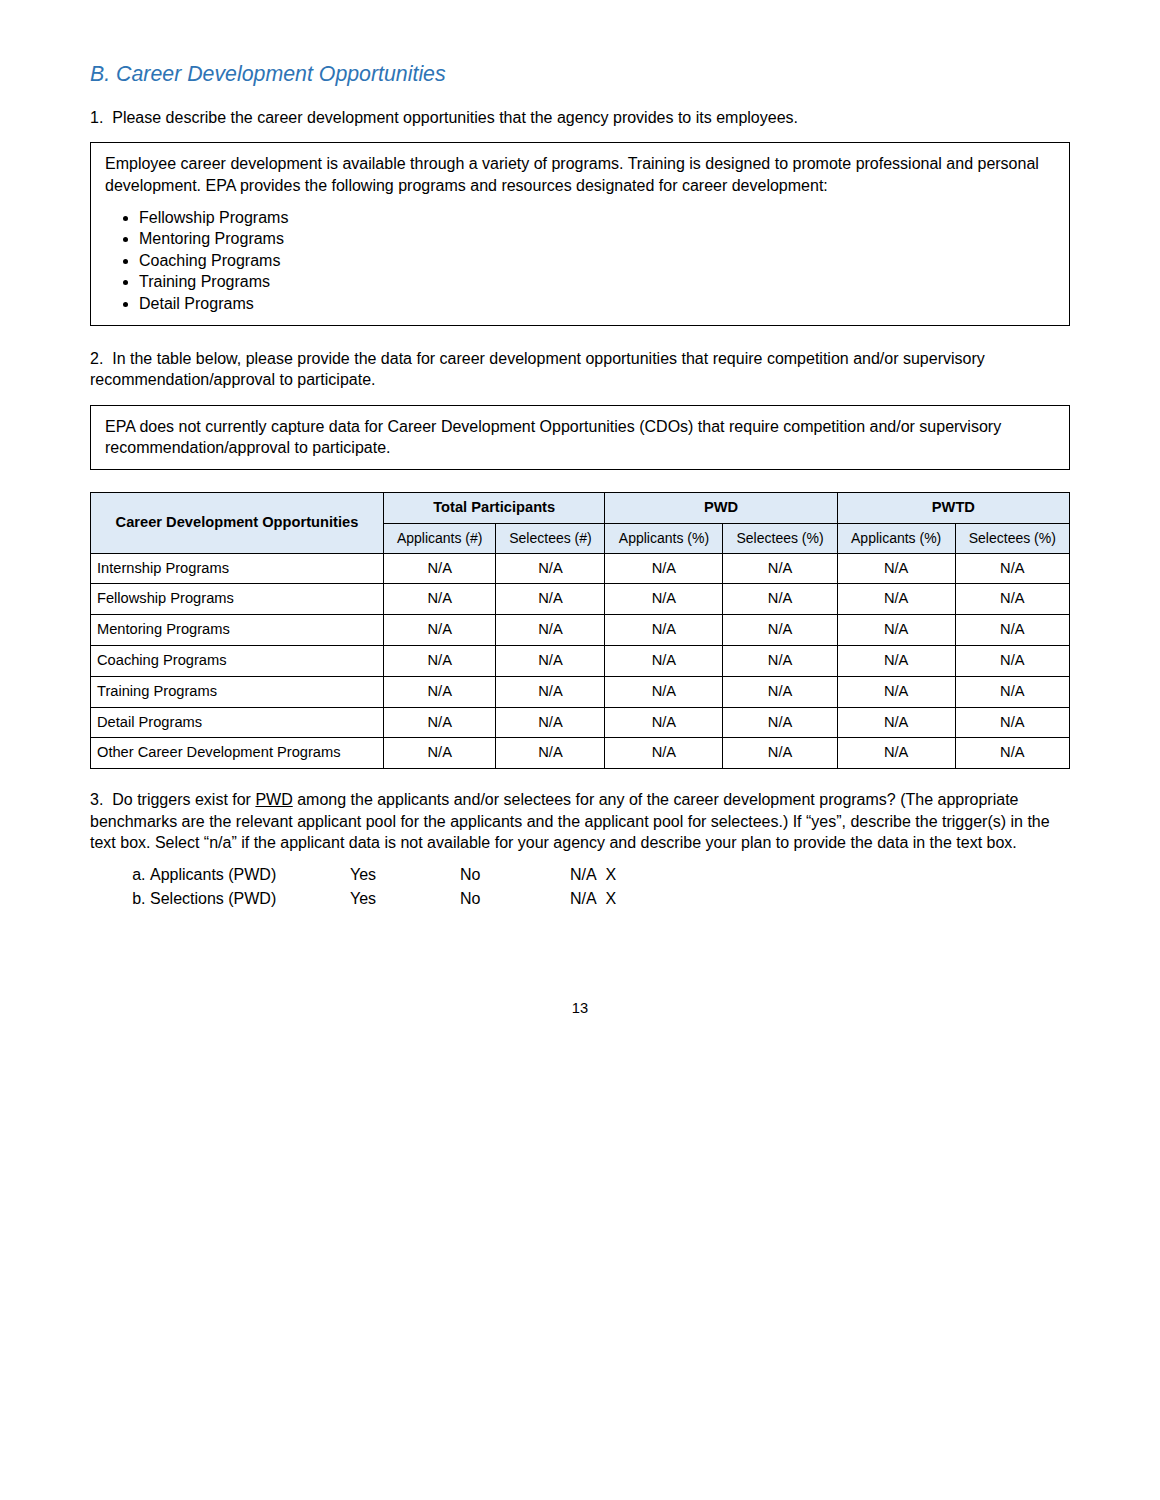B. Career Development Opportunities
1. Please describe the career development opportunities that the agency provides to its employees.
Employee career development is available through a variety of programs. Training is designed to promote professional and personal development. EPA provides the following programs and resources designated for career development:
Fellowship Programs
Mentoring Programs
Coaching Programs
Training Programs
Detail Programs
2. In the table below, please provide the data for career development opportunities that require competition and/or supervisory recommendation/approval to participate.
EPA does not currently capture data for Career Development Opportunities (CDOs) that require competition and/or supervisory recommendation/approval to participate.
| Career Development Opportunities | Total Participants | PWD | PWTD |
| --- | --- | --- | --- |
| Applicants (#) | Selectees (#) | Applicants (%) | Selectees (%) | Applicants (%) | Selectees (%) |
| Internship Programs | N/A | N/A | N/A | N/A | N/A | N/A |
| Fellowship Programs | N/A | N/A | N/A | N/A | N/A | N/A |
| Mentoring Programs | N/A | N/A | N/A | N/A | N/A | N/A |
| Coaching Programs | N/A | N/A | N/A | N/A | N/A | N/A |
| Training Programs | N/A | N/A | N/A | N/A | N/A | N/A |
| Detail Programs | N/A | N/A | N/A | N/A | N/A | N/A |
| Other Career Development Programs | N/A | N/A | N/A | N/A | N/A | N/A |
3. Do triggers exist for PWD among the applicants and/or selectees for any of the career development programs? (The appropriate benchmarks are the relevant applicant pool for the applicants and the applicant pool for selectees.) If “yes”, describe the trigger(s) in the text box. Select “n/a” if the applicant data is not available for your agency and describe your plan to provide the data in the text box.
Applicants (PWD) Yes No N/A X
Selections (PWD) Yes No N/A X
13